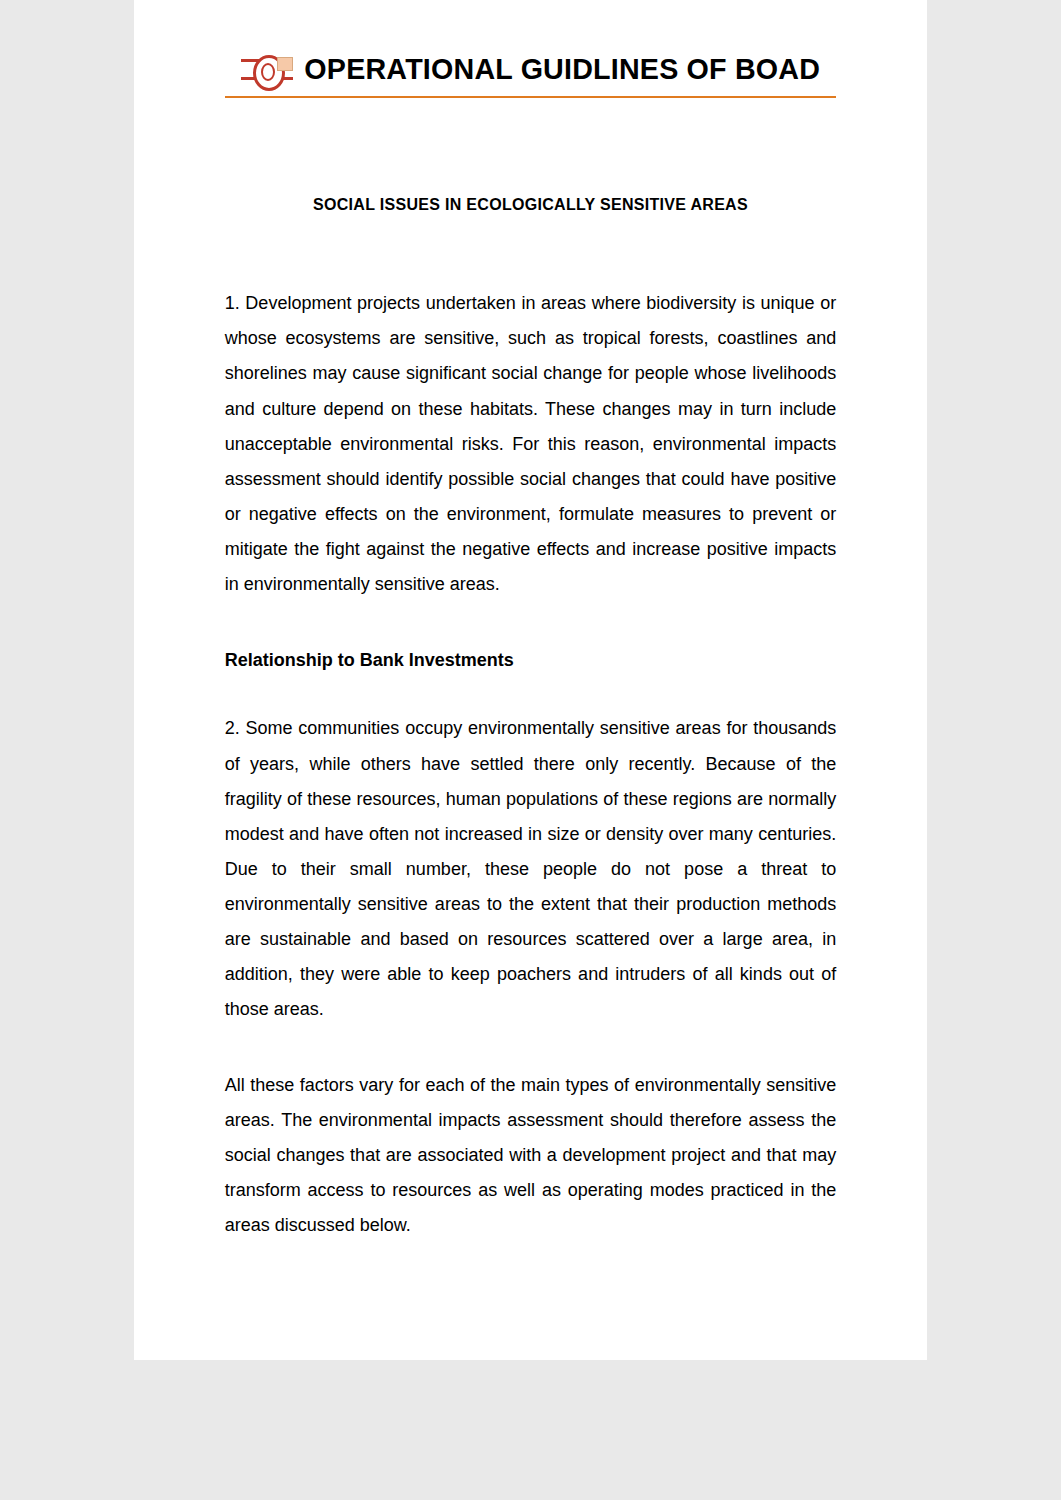OPERATIONAL GUIDLINES OF BOAD
SOCIAL ISSUES IN ECOLOGICALLY SENSITIVE AREAS
1. Development projects undertaken in areas where biodiversity is unique or whose ecosystems are sensitive, such as tropical forests, coastlines and shorelines may cause significant social change for people whose livelihoods and culture depend on these habitats. These changes may in turn include unacceptable environmental risks. For this reason, environmental impacts assessment should identify possible social changes that could have positive or negative effects on the environment, formulate measures to prevent or mitigate the fight against the negative effects and increase positive impacts in environmentally sensitive areas.
Relationship to Bank Investments
2. Some communities occupy environmentally sensitive areas for thousands of years, while others have settled there only recently. Because of the fragility of these resources, human populations of these regions are normally modest and have often not increased in size or density over many centuries. Due to their small number, these people do not pose a threat to environmentally sensitive areas to the extent that their production methods are sustainable and based on resources scattered over a large area, in addition, they were able to keep poachers and intruders of all kinds out of those areas.
All these factors vary for each of the main types of environmentally sensitive areas. The environmental impacts assessment should therefore assess the social changes that are associated with a development project and that may transform access to resources as well as operating modes practiced in the areas discussed below.